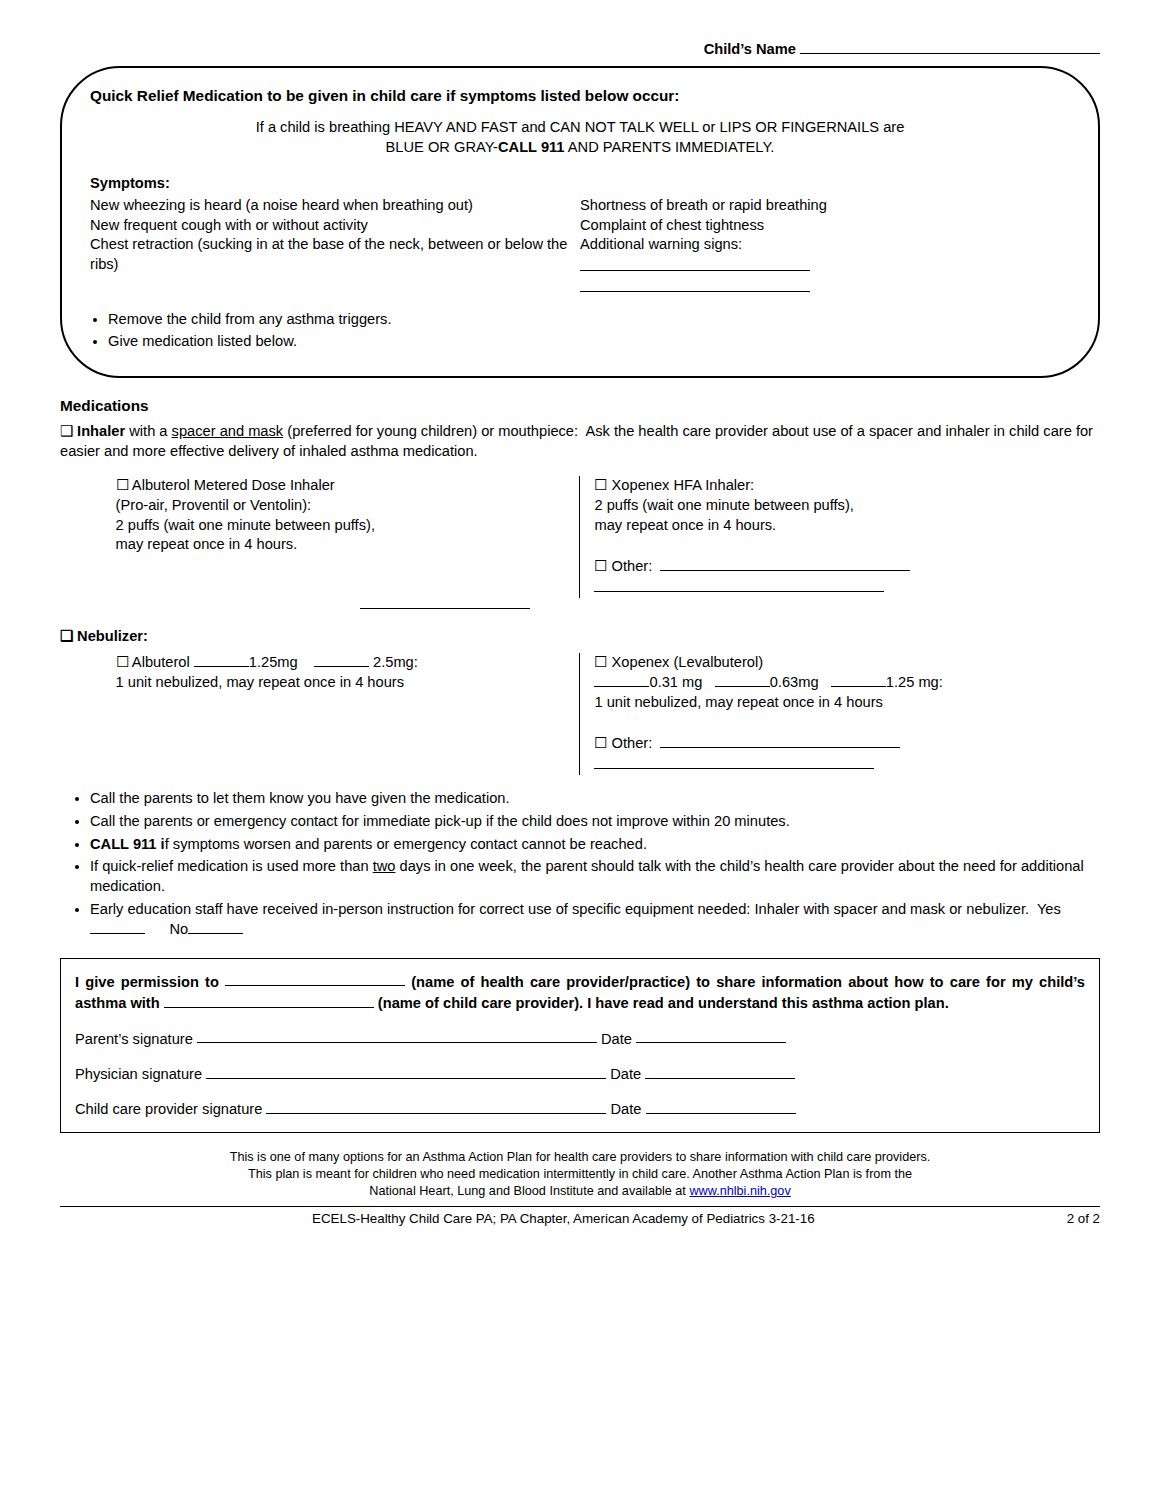Child’s Name
Quick Relief Medication to be given in child care if symptoms listed below occur:
If a child is breathing HEAVY AND FAST and CAN NOT TALK WELL or LIPS OR FINGERNAILS are
BLUE OR GRAY-CALL 911 AND PARENTS IMMEDIATELY.
Symptoms:
| New wheezing is heard (a noise heard when breathing out) New frequent cough with or without activity Chest retraction (sucking in at the base of the neck, between or below the ribs) | Shortness of breath or rapid breathing Complaint of chest tightness Additional warning signs: |
Remove the child from any asthma triggers.
Give medication listed below.
Medications
❑ Inhaler with a spacer and mask (preferred for young children) or mouthpiece: Ask the health care provider about use of a spacer and inhaler in child care for easier and more effective delivery of inhaled asthma medication.
| ☐ Albuterol Metered Dose Inhaler (Pro-air, Proventil or Ventolin): 2 puffs (wait one minute between puffs), may repeat once in 4 hours. | ☐ Xopenex HFA Inhaler: 2 puffs (wait one minute between puffs), may repeat once in 4 hours. ☐ Other: |
❑ Nebulizer:
| ☐ Albuterol 1.25mg 2.5mg: 1 unit nebulized, may repeat once in 4 hours | ☐ Xopenex (Levalbuterol) 0.31 mg 0.63mg 1.25 mg: 1 unit nebulized, may repeat once in 4 hours ☐ Other: |
Call the parents to let them know you have given the medication.
Call the parents or emergency contact for immediate pick-up if the child does not improve within 20 minutes.
CALL 911 if symptoms worsen and parents or emergency contact cannot be reached.
If quick-relief medication is used more than two days in one week, the parent should talk with the child’s health care provider about the need for additional medication.
Early education staff have received in-person instruction for correct use of specific equipment needed: Inhaler with spacer and mask or nebulizer. Yes No
I give permission to (name of health care provider/practice) to share information about how to care for my child’s asthma with (name of child care provider). I have read and understand this asthma action plan.
Parent’s signature Date
Physician signature Date
Child care provider signature Date
This is one of many options for an Asthma Action Plan for health care providers to share information with child care providers.
This plan is meant for children who need medication intermittently in child care. Another Asthma Action Plan is from the
National Heart, Lung and Blood Institute and available at www.nhlbi.nih.gov
ECELS-Healthy Child Care PA; PA Chapter, American Academy of Pediatrics 3-21-16 2 of 2